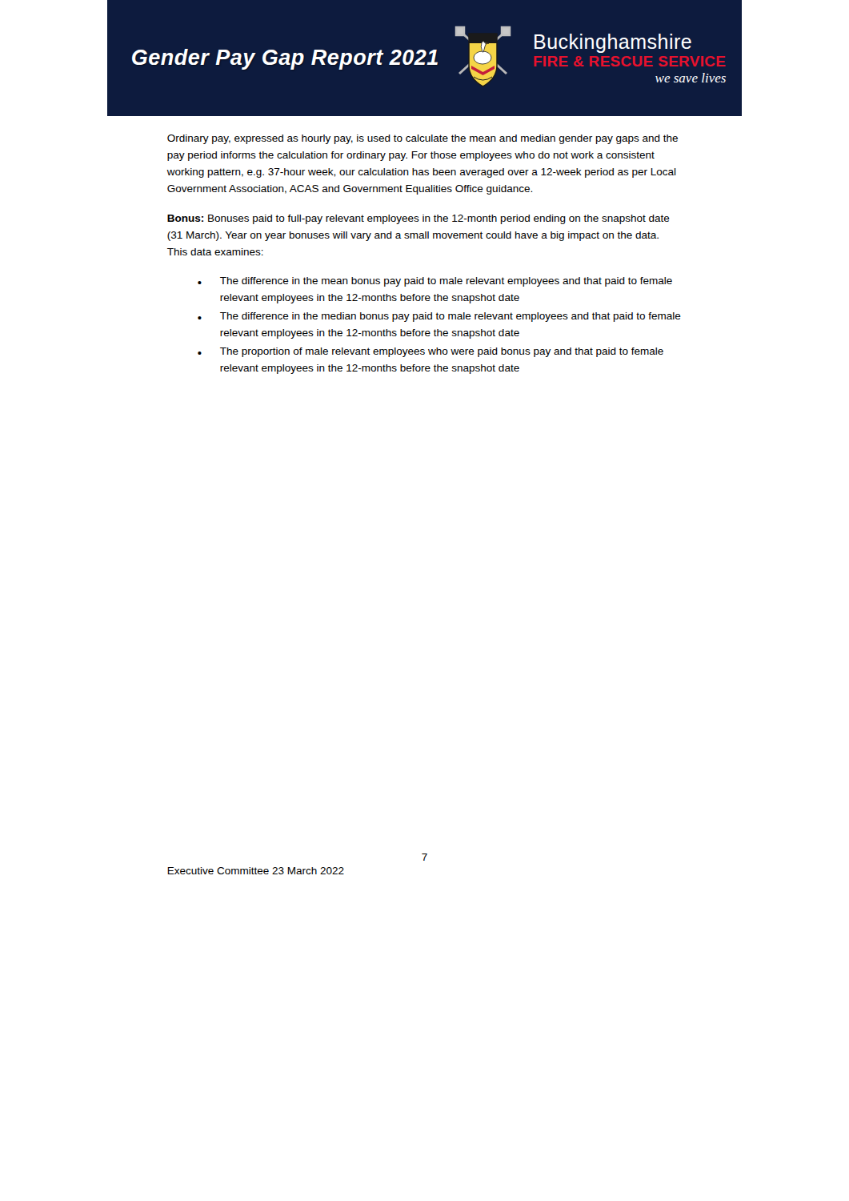Gender Pay Gap Report 2021
Buckinghamshire FIRE & RESCUE SERVICE we save lives
Ordinary pay, expressed as hourly pay, is used to calculate the mean and median gender pay gaps and the pay period informs the calculation for ordinary pay. For those employees who do not work a consistent working pattern, e.g. 37-hour week, our calculation has been averaged over a 12-week period as per Local Government Association, ACAS and Government Equalities Office guidance.
Bonus: Bonuses paid to full-pay relevant employees in the 12-month period ending on the snapshot date (31 March). Year on year bonuses will vary and a small movement could have a big impact on the data. This data examines:
The difference in the mean bonus pay paid to male relevant employees and that paid to female relevant employees in the 12-months before the snapshot date
The difference in the median bonus pay paid to male relevant employees and that paid to female relevant employees in the 12-months before the snapshot date
The proportion of male relevant employees who were paid bonus pay and that paid to female relevant employees in the 12-months before the snapshot date
7
Executive Committee 23 March 2022